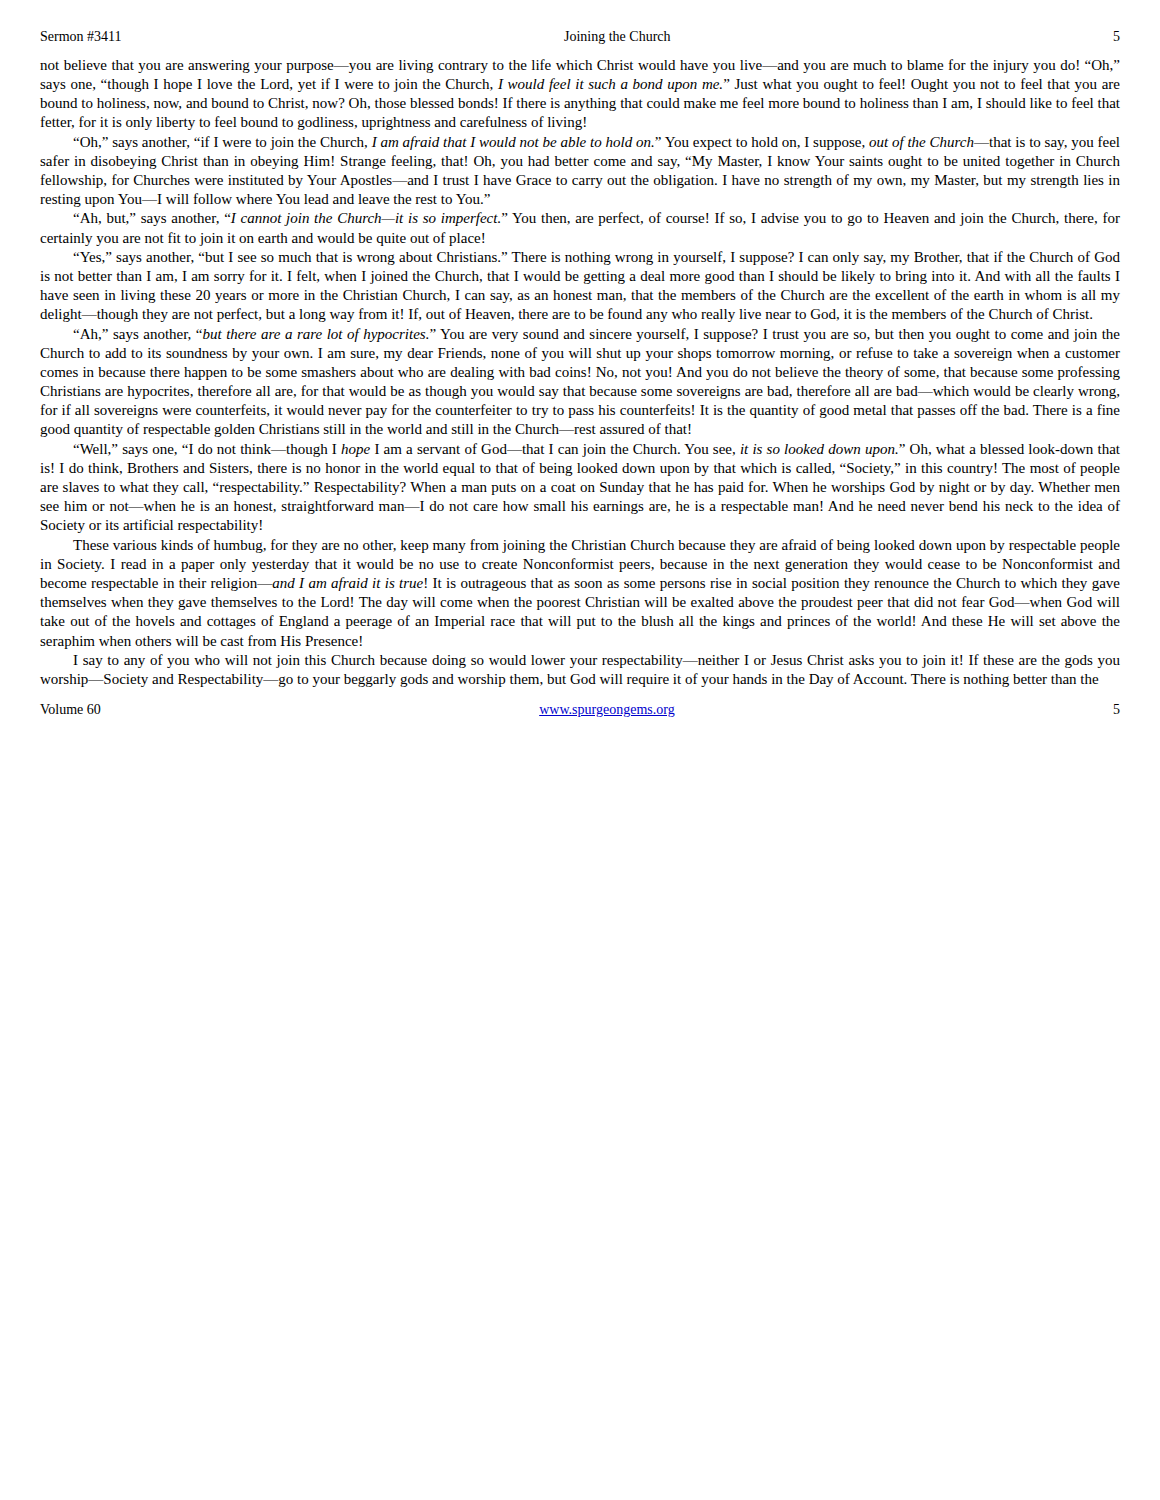Sermon #3411
Joining the Church
5
not believe that you are answering your purpose—you are living contrary to the life which Christ would have you live—and you are much to blame for the injury you do! “Oh,” says one, “though I hope I love the Lord, yet if I were to join the Church, I would feel it such a bond upon me.” Just what you ought to feel! Ought you not to feel that you are bound to holiness, now, and bound to Christ, now? Oh, those blessed bonds! If there is anything that could make me feel more bound to holiness than I am, I should like to feel that fetter, for it is only liberty to feel bound to godliness, uprightness and carefulness of living!
“Oh,” says another, “if I were to join the Church, I am afraid that I would not be able to hold on.” You expect to hold on, I suppose, out of the Church—that is to say, you feel safer in disobeying Christ than in obeying Him! Strange feeling, that! Oh, you had better come and say, “My Master, I know Your saints ought to be united together in Church fellowship, for Churches were instituted by Your Apostles—and I trust I have Grace to carry out the obligation. I have no strength of my own, my Master, but my strength lies in resting upon You—I will follow where You lead and leave the rest to You.”
“Ah, but,” says another, “I cannot join the Church—it is so imperfect.” You then, are perfect, of course! If so, I advise you to go to Heaven and join the Church, there, for certainly you are not fit to join it on earth and would be quite out of place!
“Yes,” says another, “but I see so much that is wrong about Christians.” There is nothing wrong in yourself, I suppose? I can only say, my Brother, that if the Church of God is not better than I am, I am sorry for it. I felt, when I joined the Church, that I would be getting a deal more good than I should be likely to bring into it. And with all the faults I have seen in living these 20 years or more in the Christian Church, I can say, as an honest man, that the members of the Church are the excellent of the earth in whom is all my delight—though they are not perfect, but a long way from it! If, out of Heaven, there are to be found any who really live near to God, it is the members of the Church of Christ.
“Ah,” says another, “but there are a rare lot of hypocrites.” You are very sound and sincere yourself, I suppose? I trust you are so, but then you ought to come and join the Church to add to its soundness by your own. I am sure, my dear Friends, none of you will shut up your shops tomorrow morning, or refuse to take a sovereign when a customer comes in because there happen to be some smashers about who are dealing with bad coins! No, not you! And you do not believe the theory of some, that because some professing Christians are hypocrites, therefore all are, for that would be as though you would say that because some sovereigns are bad, therefore all are bad—which would be clearly wrong, for if all sovereigns were counterfeits, it would never pay for the counterfeiter to try to pass his counterfeits! It is the quantity of good metal that passes off the bad. There is a fine good quantity of respectable golden Christians still in the world and still in the Church—rest assured of that!
“Well,” says one, “I do not think—though I hope I am a servant of God—that I can join the Church. You see, it is so looked down upon.” Oh, what a blessed look-down that is! I do think, Brothers and Sisters, there is no honor in the world equal to that of being looked down upon by that which is called, “Society,” in this country! The most of people are slaves to what they call, “respectability.” Respectability? When a man puts on a coat on Sunday that he has paid for. When he worships God by night or by day. Whether men see him or not—when he is an honest, straightforward man—I do not care how small his earnings are, he is a respectable man! And he need never bend his neck to the idea of Society or its artificial respectability!
These various kinds of humbug, for they are no other, keep many from joining the Christian Church because they are afraid of being looked down upon by respectable people in Society. I read in a paper only yesterday that it would be no use to create Nonconformist peers, because in the next generation they would cease to be Nonconformist and become respectable in their religion—and I am afraid it is true! It is outrageous that as soon as some persons rise in social position they renounce the Church to which they gave themselves when they gave themselves to the Lord! The day will come when the poorest Christian will be exalted above the proudest peer that did not fear God—when God will take out of the hovels and cottages of England a peerage of an Imperial race that will put to the blush all the kings and princes of the world! And these He will set above the seraphim when others will be cast from His Presence!
I say to any of you who will not join this Church because doing so would lower your respectability—neither I or Jesus Christ asks you to join it! If these are the gods you worship—Society and Respectability—go to your beggarly gods and worship them, but God will require it of your hands in the Day of Account. There is nothing better than the
Volume 60
www.spurgeongems.org
5